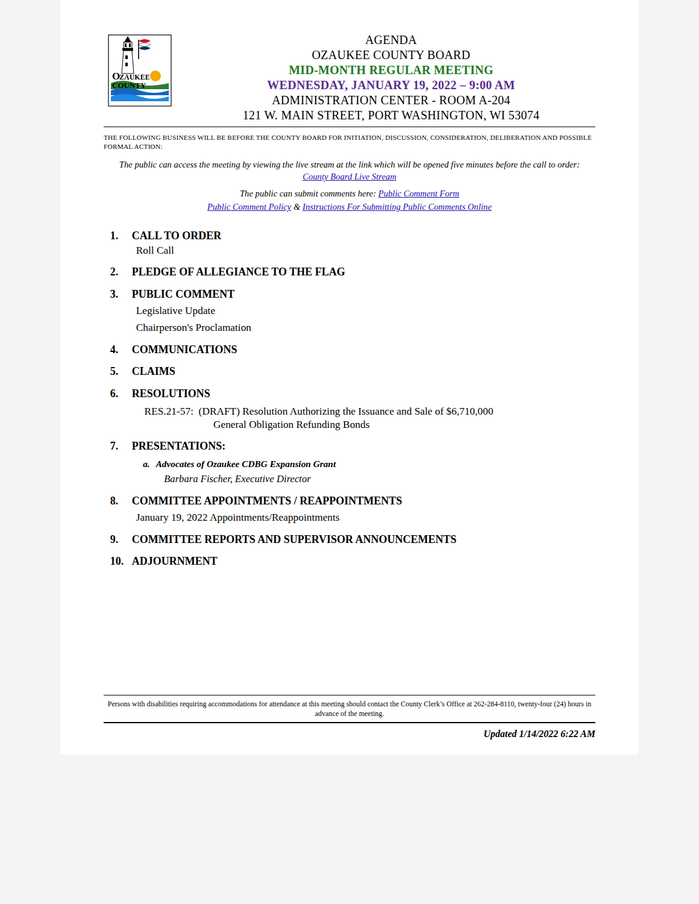O ZAUKEE COUNTY
AGENDA
OZAUKEE COUNTY BOARD
MID-MONTH REGULAR MEETING
WEDNESDAY, JANUARY 19, 2022 – 9:00 AM
ADMINISTRATION CENTER - ROOM A-204
121 W. MAIN STREET, PORT WASHINGTON, WI 53074
THE FOLLOWING BUSINESS WILL BE BEFORE THE COUNTY BOARD FOR INITIATION, DISCUSSION, CONSIDERATION, DELIBERATION AND POSSIBLE FORMAL ACTION:
The public can access the meeting by viewing the live stream at the link which will be opened five minutes before the call to order:
County Board Live Stream
The public can submit comments here: Public Comment Form
Public Comment Policy & Instructions For Submitting Public Comments Online
CALL TO ORDER
Roll Call
PLEDGE OF ALLEGIANCE TO THE FLAG
PUBLIC COMMENT
Legislative Update
Chairperson's Proclamation
COMMUNICATIONS
CLAIMS
RESOLUTIONS
RES.21-57: (DRAFT) Resolution Authorizing the Issuance and Sale of $6,710,000 General Obligation Refunding Bonds
PRESENTATIONS:
a. Advocates of Ozaukee CDBG Expansion Grant
Barbara Fischer, Executive Director
COMMITTEE APPOINTMENTS / REAPPOINTMENTS
January 19, 2022 Appointments/Reappointments
COMMITTEE REPORTS AND SUPERVISOR ANNOUNCEMENTS
ADJOURNMENT
Persons with disabilities requiring accommodations for attendance at this meeting should contact the County Clerk’s Office at 262-284-8110, twenty-four (24) hours in advance of the meeting.
Updated 1/14/2022 6:22 AM